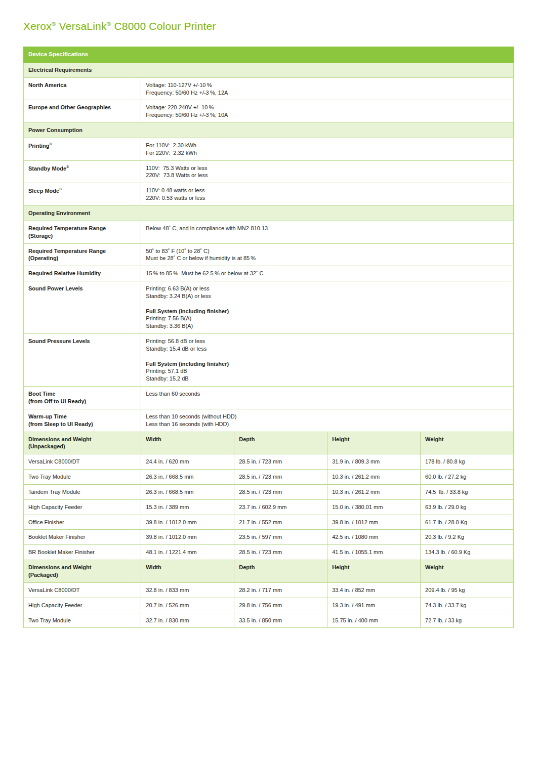Xerox® VersaLink® C8000 Colour Printer
Device Specifications
| Device Specifications |
| --- |
| Electrical Requirements |
| North America | Voltage: 110-127V +/-10 % Frequency: 50/60 Hz +/-3 %, 12A |
| Europe and Other Geographies | Voltage: 220-240V +/- 10 % Frequency: 50/60 Hz +/-3 %, 10A |
| Power Consumption |
| Printing 3 | For 110V: 2.30 kWh For 220V: 2.32 kWh |
| Standby Mode 3 | 110V: 75.3 Watts or less 220V: 73.8 Watts or less |
| Sleep Mode 3 | 110V: 0.48 watts or less 220V: 0.53 watts or less |
| Operating Environment |
| Required Temperature Range (Storage) | Below 48˚ C, and in compliance with MN2-810.13 |
| Required Temperature Range (Operating) | 50˚ to 83˚ F (10˚ to 28˚ C) Must be 28˚ C or below if humidity is at 85 % |
| Required Relative Humidity | 15 % to 85 % Must be 62.5 % or below at 32˚ C |
| Sound Power Levels | Printing: 6.63 B(A) or less Standby: 3.24 B(A) or less Full System (including finisher) Printing: 7.56 B(A) Standby: 3.36 B(A) |
| Sound Pressure Levels | Printing: 56.8 dB or less Standby: 15.4 dB or less Full System (including finisher) Printing: 57.1 dB Standby: 15.2 dB |
| Boot Time (from Off to UI Ready) | Less than 60 seconds |
| Warm-up Time (from Sleep to UI Ready) | Less than 10 seconds (without HDD) Less than 16 seconds (with HDD) |
| Dimensions and Weight (Unpackaged) | Width | Depth | Height | Weight |
| VersaLink C8000/DT | 24.4 in. / 620 mm | 28.5 in. / 723 mm | 31.9 in. / 809.3 mm | 178 lb. / 80.8 kg |
| Two Tray Module | 26.3 in. / 668.5 mm | 28.5 in. / 723 mm | 10.3 in. / 261.2 mm | 60.0 lb. / 27.2 kg |
| Tandem Tray Module | 26.3 in. / 668.5 mm | 28.5 in. / 723 mm | 10.3 in. / 261.2 mm | 74.5 lb. / 33.8 kg |
| High Capacity Feeder | 15.3 in. / 389 mm | 23.7 in. / 602.9 mm | 15.0 in. / 380.01 mm | 63.9 lb. / 29.0 kg |
| Office Finisher | 39.8 in. / 1012.0 mm | 21.7 in. / 552 mm | 39.8 in. / 1012 mm | 61.7 lb. / 28.0 Kg |
| Booklet Maker Finisher | 39.8 in. / 1012.0 mm | 23.5 in. / 597 mm | 42.5 in. / 1080 mm | 20.3 lb. / 9.2 Kg |
| BR Booklet Maker Finisher | 48.1 in. / 1221.4 mm | 28.5 in. / 723 mm | 41.5 in. / 1055.1 mm | 134.3 lb. / 60.9 Kg |
| Dimensions and Weight (Packaged) | Width | Depth | Height | Weight |
| VersaLink C8000/DT | 32.8 in. / 833 mm | 28.2 in. / 717 mm | 33.4 in. / 852 mm | 209.4 lb. / 95 kg |
| High Capacity Feeder | 20.7 in. / 526 mm | 29.8 in. / 756 mm | 19.3 in. / 491 mm | 74.3 lb. / 33.7 kg |
| Two Tray Module | 32.7 in. / 830 mm | 33.5 in. / 850 mm | 15.75 in. / 400 mm | 72.7 lb. / 33 kg |